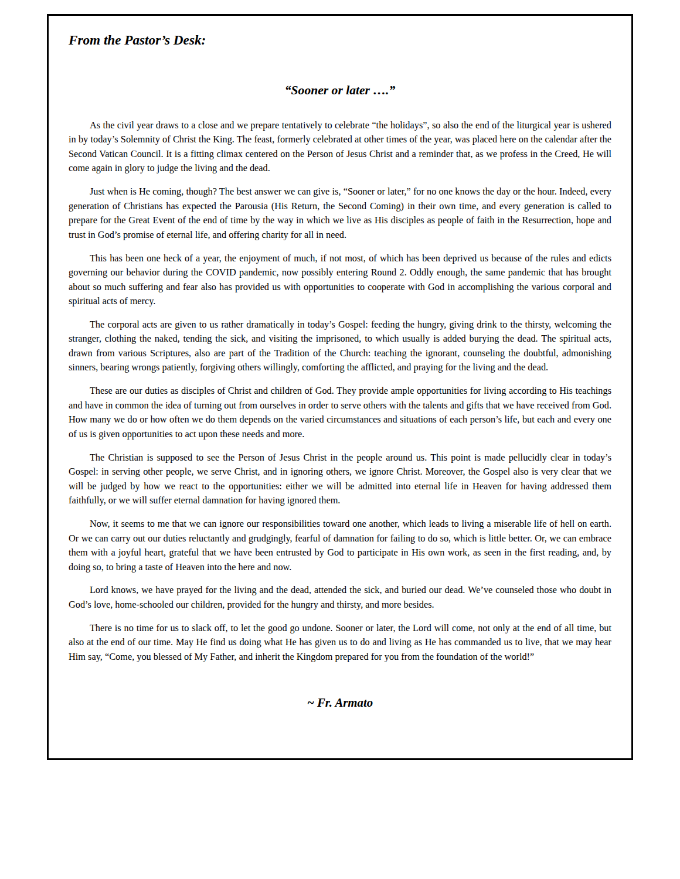From the Pastor’s Desk:
“Sooner or later ….”
As the civil year draws to a close and we prepare tentatively to celebrate “the holidays”, so also the end of the liturgical year is ushered in by today’s Solemnity of Christ the King. The feast, formerly celebrated at other times of the year, was placed here on the calendar after the Second Vatican Council. It is a fitting climax centered on the Person of Jesus Christ and a reminder that, as we profess in the Creed, He will come again in glory to judge the living and the dead.
Just when is He coming, though? The best answer we can give is, “Sooner or later,” for no one knows the day or the hour. Indeed, every generation of Christians has expected the Parousia (His Return, the Second Coming) in their own time, and every generation is called to prepare for the Great Event of the end of time by the way in which we live as His disciples as people of faith in the Resurrection, hope and trust in God’s promise of eternal life, and offering charity for all in need.
This has been one heck of a year, the enjoyment of much, if not most, of which has been deprived us because of the rules and edicts governing our behavior during the COVID pandemic, now possibly entering Round 2. Oddly enough, the same pandemic that has brought about so much suffering and fear also has provided us with opportunities to cooperate with God in accomplishing the various corporal and spiritual acts of mercy.
The corporal acts are given to us rather dramatically in today’s Gospel: feeding the hungry, giving drink to the thirsty, welcoming the stranger, clothing the naked, tending the sick, and visiting the imprisoned, to which usually is added burying the dead. The spiritual acts, drawn from various Scriptures, also are part of the Tradition of the Church: teaching the ignorant, counseling the doubtful, admonishing sinners, bearing wrongs patiently, forgiving others willingly, comforting the afflicted, and praying for the living and the dead.
These are our duties as disciples of Christ and children of God. They provide ample opportunities for living according to His teachings and have in common the idea of turning out from ourselves in order to serve others with the talents and gifts that we have received from God. How many we do or how often we do them depends on the varied circumstances and situations of each person’s life, but each and every one of us is given opportunities to act upon these needs and more.
The Christian is supposed to see the Person of Jesus Christ in the people around us. This point is made pellucidly clear in today’s Gospel: in serving other people, we serve Christ, and in ignoring others, we ignore Christ. Moreover, the Gospel also is very clear that we will be judged by how we react to the opportunities: either we will be admitted into eternal life in Heaven for having addressed them faithfully, or we will suffer eternal damnation for having ignored them.
Now, it seems to me that we can ignore our responsibilities toward one another, which leads to living a miserable life of hell on earth. Or we can carry out our duties reluctantly and grudgingly, fearful of damnation for failing to do so, which is little better. Or, we can embrace them with a joyful heart, grateful that we have been entrusted by God to participate in His own work, as seen in the first reading, and, by doing so, to bring a taste of Heaven into the here and now.
Lord knows, we have prayed for the living and the dead, attended the sick, and buried our dead. We’ve counseled those who doubt in God’s love, home-schooled our children, provided for the hungry and thirsty, and more besides.
There is no time for us to slack off, to let the good go undone. Sooner or later, the Lord will come, not only at the end of all time, but also at the end of our time. May He find us doing what He has given us to do and living as He has commanded us to live, that we may hear Him say, “Come, you blessed of My Father, and inherit the Kingdom prepared for you from the foundation of the world!”
~ Fr. Armato